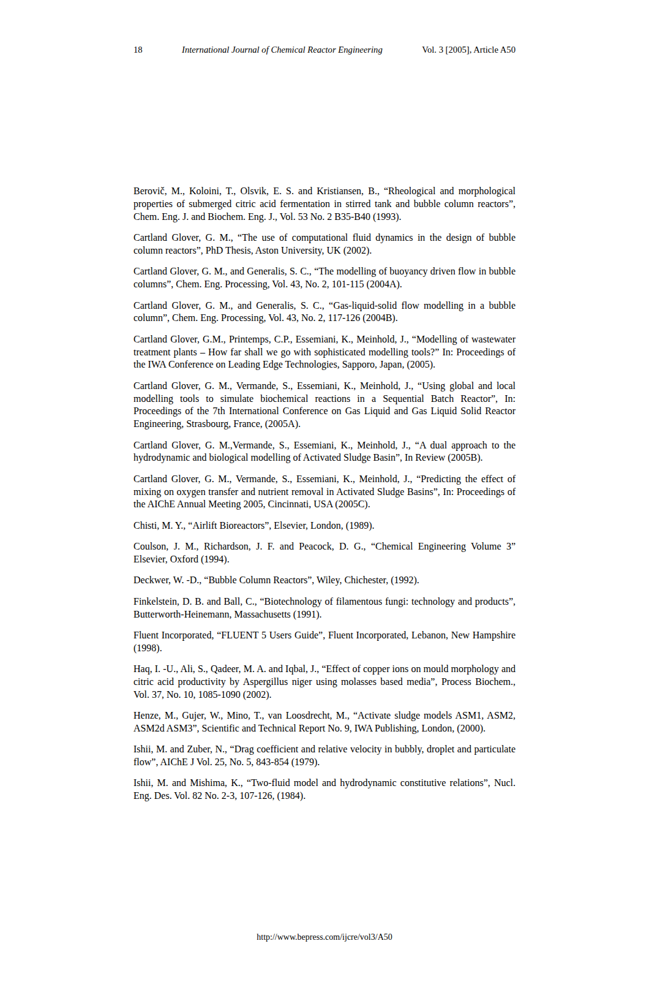18
International Journal of Chemical Reactor Engineering
Vol. 3 [2005], Article A50
Berovič, M., Koloini, T., Olsvik, E. S. and Kristiansen, B., “Rheological and morphological properties of submerged citric acid fermentation in stirred tank and bubble column reactors”, Chem. Eng. J. and Biochem. Eng. J., Vol. 53 No. 2 B35-B40 (1993).
Cartland Glover, G. M., “The use of computational fluid dynamics in the design of bubble column reactors”, PhD Thesis, Aston University, UK (2002).
Cartland Glover, G. M., and Generalis, S. C., “The modelling of buoyancy driven flow in bubble columns”, Chem. Eng. Processing, Vol. 43, No. 2, 101-115 (2004A).
Cartland Glover, G. M., and Generalis, S. C., “Gas-liquid-solid flow modelling in a bubble column”, Chem. Eng. Processing, Vol. 43, No. 2, 117-126 (2004B).
Cartland Glover, G.M., Printemps, C.P., Essemiani, K., Meinhold, J., “Modelling of wastewater treatment plants – How far shall we go with sophisticated modelling tools?” In: Proceedings of the IWA Conference on Leading Edge Technologies, Sapporo, Japan, (2005).
Cartland Glover, G. M., Vermande, S., Essemiani, K., Meinhold, J., “Using global and local modelling tools to simulate biochemical reactions in a Sequential Batch Reactor”, In: Proceedings of the 7th International Conference on Gas Liquid and Gas Liquid Solid Reactor Engineering, Strasbourg, France, (2005A).
Cartland Glover, G. M.,Vermande, S., Essemiani, K., Meinhold, J., “A dual approach to the hydrodynamic and biological modelling of Activated Sludge Basin”, In Review (2005B).
Cartland Glover, G. M., Vermande, S., Essemiani, K., Meinhold, J., “Predicting the effect of mixing on oxygen transfer and nutrient removal in Activated Sludge Basins”, In: Proceedings of the AIChE Annual Meeting 2005, Cincinnati, USA (2005C).
Chisti, M. Y., “Airlift Bioreactors”, Elsevier, London, (1989).
Coulson, J. M., Richardson, J. F. and Peacock, D. G., “Chemical Engineering Volume 3” Elsevier, Oxford (1994).
Deckwer, W. -D., “Bubble Column Reactors”, Wiley, Chichester, (1992).
Finkelstein, D. B. and Ball, C., “Biotechnology of filamentous fungi: technology and products”, Butterworth-Heinemann, Massachusetts (1991).
Fluent Incorporated, “FLUENT 5 Users Guide”, Fluent Incorporated, Lebanon, New Hampshire (1998).
Haq, I. -U., Ali, S., Qadeer, M. A. and Iqbal, J., “Effect of copper ions on mould morphology and citric acid productivity by Aspergillus niger using molasses based media”, Process Biochem., Vol. 37, No. 10, 1085-1090 (2002).
Henze, M., Gujer, W., Mino, T., van Loosdrecht, M., “Activate sludge models ASM1, ASM2, ASM2d ASM3”, Scientific and Technical Report No. 9, IWA Publishing, London, (2000).
Ishii, M. and Zuber, N., “Drag coefficient and relative velocity in bubbly, droplet and particulate flow”, AIChE J Vol. 25, No. 5, 843-854 (1979).
Ishii, M. and Mishima, K., “Two-fluid model and hydrodynamic constitutive relations”, Nucl. Eng. Des. Vol. 82 No. 2-3, 107-126, (1984).
http://www.bepress.com/ijcre/vol3/A50